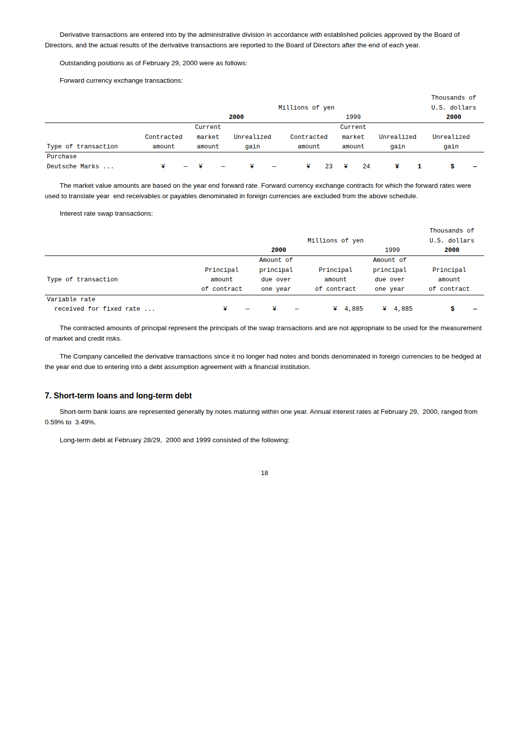Derivative transactions are entered into by the administrative division in accordance with established policies approved by the Board of Directors, and the actual results of the derivative transactions are reported to the Board of Directors after the end of each year.
Outstanding positions as of February 29, 2000 were as follows:
Forward currency exchange transactions:
| | | Thousands of |
| | Millions of yen | U.S. dollars |
| | 2000 | 1999 | 2000 |
| | Contracted | Current market | Unrealized | | Contracted | Current market | Unrealized | Unrealized | |
| Type of transaction | amount | amount | gain | | amount | amount | gain | gain | |
| Purchase | |
| Deutsche Marks ... | ¥ — | ¥ — | ¥ — | | ¥ 23 | ¥ 24 | ¥ 1 | $ — | |
The market value amounts are based on the year end forward rate. Forward currency exchange contracts for which the forward rates were used to translate year end receivables or payables denominated in foreign currencies are excluded from the above schedule.
Interest rate swap transactions:
| | | Thousands of |
| | Millions of yen | U.S. dollars |
| | 2000 | | 1999 | 2000 |
| | | Amount of | | | Amount of | | | |
| | Principal | principal | | Principal | principal | | Principal | |
| Type of transaction | amount | due over | | amount | due over | | amount | |
| | of contract | one year | | of contract | one year | | of contract | |
| Variable rate | |
| received for fixed rate ... | ¥ — | ¥ — | | ¥ 4,885 | ¥ 4,885 | | $ — | |
The contracted amounts of principal represent the principals of the swap transactions and are not appropriate to be used for the measurement of market and credit risks.
The Company cancelled the derivative transactions since it no longer had notes and bonds denominated in foreign currencies to be hedged at the year end due to entering into a debt assumption agreement with a financial institution.
7. Short-term loans and long-term debt
Short-term bank loans are represented generally by notes maturing within one year. Annual interest rates at February 29, 2000, ranged from 0.59% to 3.49%.
Long-term debt at February 28/29, 2000 and 1999 consisted of the following:
18